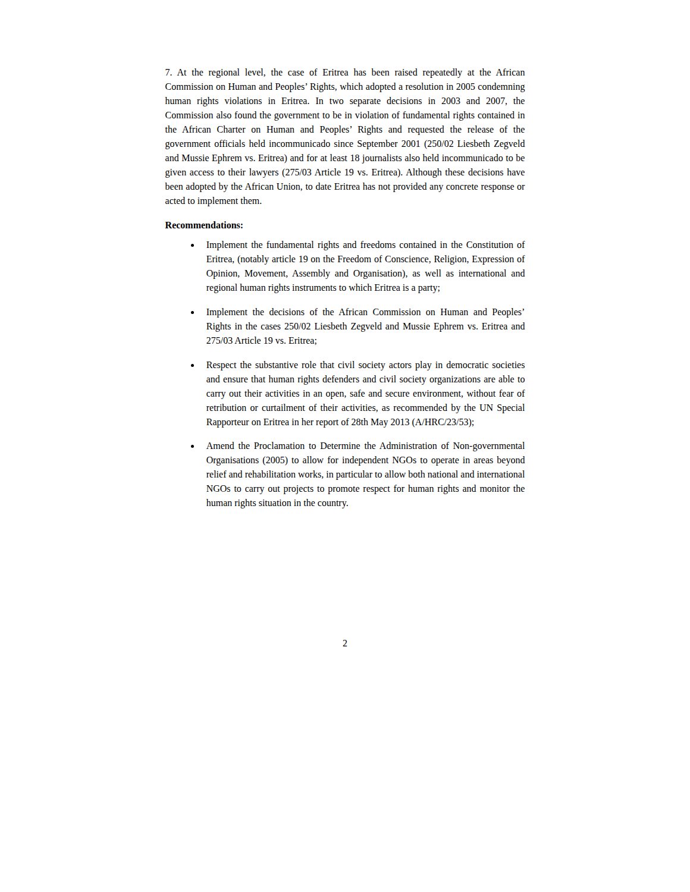7. At the regional level, the case of Eritrea has been raised repeatedly at the African Commission on Human and Peoples’ Rights, which adopted a resolution in 2005 condemning human rights violations in Eritrea. In two separate decisions in 2003 and 2007, the Commission also found the government to be in violation of fundamental rights contained in the African Charter on Human and Peoples’ Rights and requested the release of the government officials held incommunicado since September 2001 (250/02 Liesbeth Zegveld and Mussie Ephrem vs. Eritrea) and for at least 18 journalists also held incommunicado to be given access to their lawyers (275/03 Article 19 vs. Eritrea). Although these decisions have been adopted by the African Union, to date Eritrea has not provided any concrete response or acted to implement them.
Recommendations:
Implement the fundamental rights and freedoms contained in the Constitution of Eritrea, (notably article 19 on the Freedom of Conscience, Religion, Expression of Opinion, Movement, Assembly and Organisation), as well as international and regional human rights instruments to which Eritrea is a party;
Implement the decisions of the African Commission on Human and Peoples’ Rights in the cases 250/02 Liesbeth Zegveld and Mussie Ephrem vs. Eritrea and 275/03 Article 19 vs. Eritrea;
Respect the substantive role that civil society actors play in democratic societies and ensure that human rights defenders and civil society organizations are able to carry out their activities in an open, safe and secure environment, without fear of retribution or curtailment of their activities, as recommended by the UN Special Rapporteur on Eritrea in her report of 28th May 2013 (A/HRC/23/53);
Amend the Proclamation to Determine the Administration of Non-governmental Organisations (2005) to allow for independent NGOs to operate in areas beyond relief and rehabilitation works, in particular to allow both national and international NGOs to carry out projects to promote respect for human rights and monitor the human rights situation in the country.
2